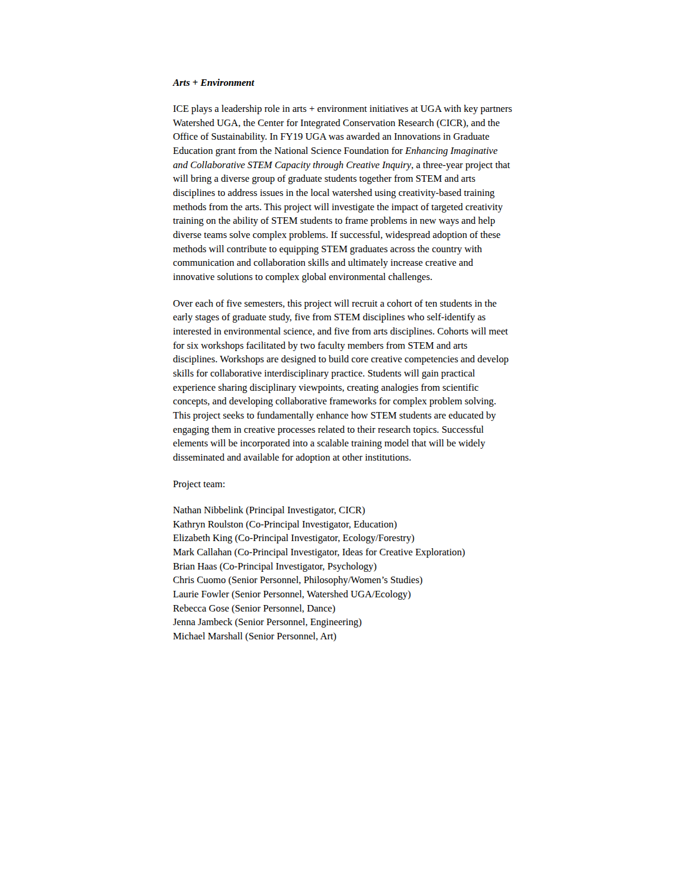Arts + Environment
ICE plays a leadership role in arts + environment initiatives at UGA with key partners Watershed UGA, the Center for Integrated Conservation Research (CICR), and the Office of Sustainability. In FY19 UGA was awarded an Innovations in Graduate Education grant from the National Science Foundation for Enhancing Imaginative and Collaborative STEM Capacity through Creative Inquiry, a three-year project that will bring a diverse group of graduate students together from STEM and arts disciplines to address issues in the local watershed using creativity-based training methods from the arts. This project will investigate the impact of targeted creativity training on the ability of STEM students to frame problems in new ways and help diverse teams solve complex problems. If successful, widespread adoption of these methods will contribute to equipping STEM graduates across the country with communication and collaboration skills and ultimately increase creative and innovative solutions to complex global environmental challenges.
Over each of five semesters, this project will recruit a cohort of ten students in the early stages of graduate study, five from STEM disciplines who self-identify as interested in environmental science, and five from arts disciplines. Cohorts will meet for six workshops facilitated by two faculty members from STEM and arts disciplines. Workshops are designed to build core creative competencies and develop skills for collaborative interdisciplinary practice. Students will gain practical experience sharing disciplinary viewpoints, creating analogies from scientific concepts, and developing collaborative frameworks for complex problem solving. This project seeks to fundamentally enhance how STEM students are educated by engaging them in creative processes related to their research topics. Successful elements will be incorporated into a scalable training model that will be widely disseminated and available for adoption at other institutions.
Project team:
Nathan Nibbelink (Principal Investigator, CICR)
Kathryn Roulston (Co-Principal Investigator, Education)
Elizabeth King (Co-Principal Investigator, Ecology/Forestry)
Mark Callahan (Co-Principal Investigator, Ideas for Creative Exploration)
Brian Haas (Co-Principal Investigator, Psychology)
Chris Cuomo (Senior Personnel, Philosophy/Women’s Studies)
Laurie Fowler (Senior Personnel, Watershed UGA/Ecology)
Rebecca Gose (Senior Personnel, Dance)
Jenna Jambeck (Senior Personnel, Engineering)
Michael Marshall (Senior Personnel, Art)